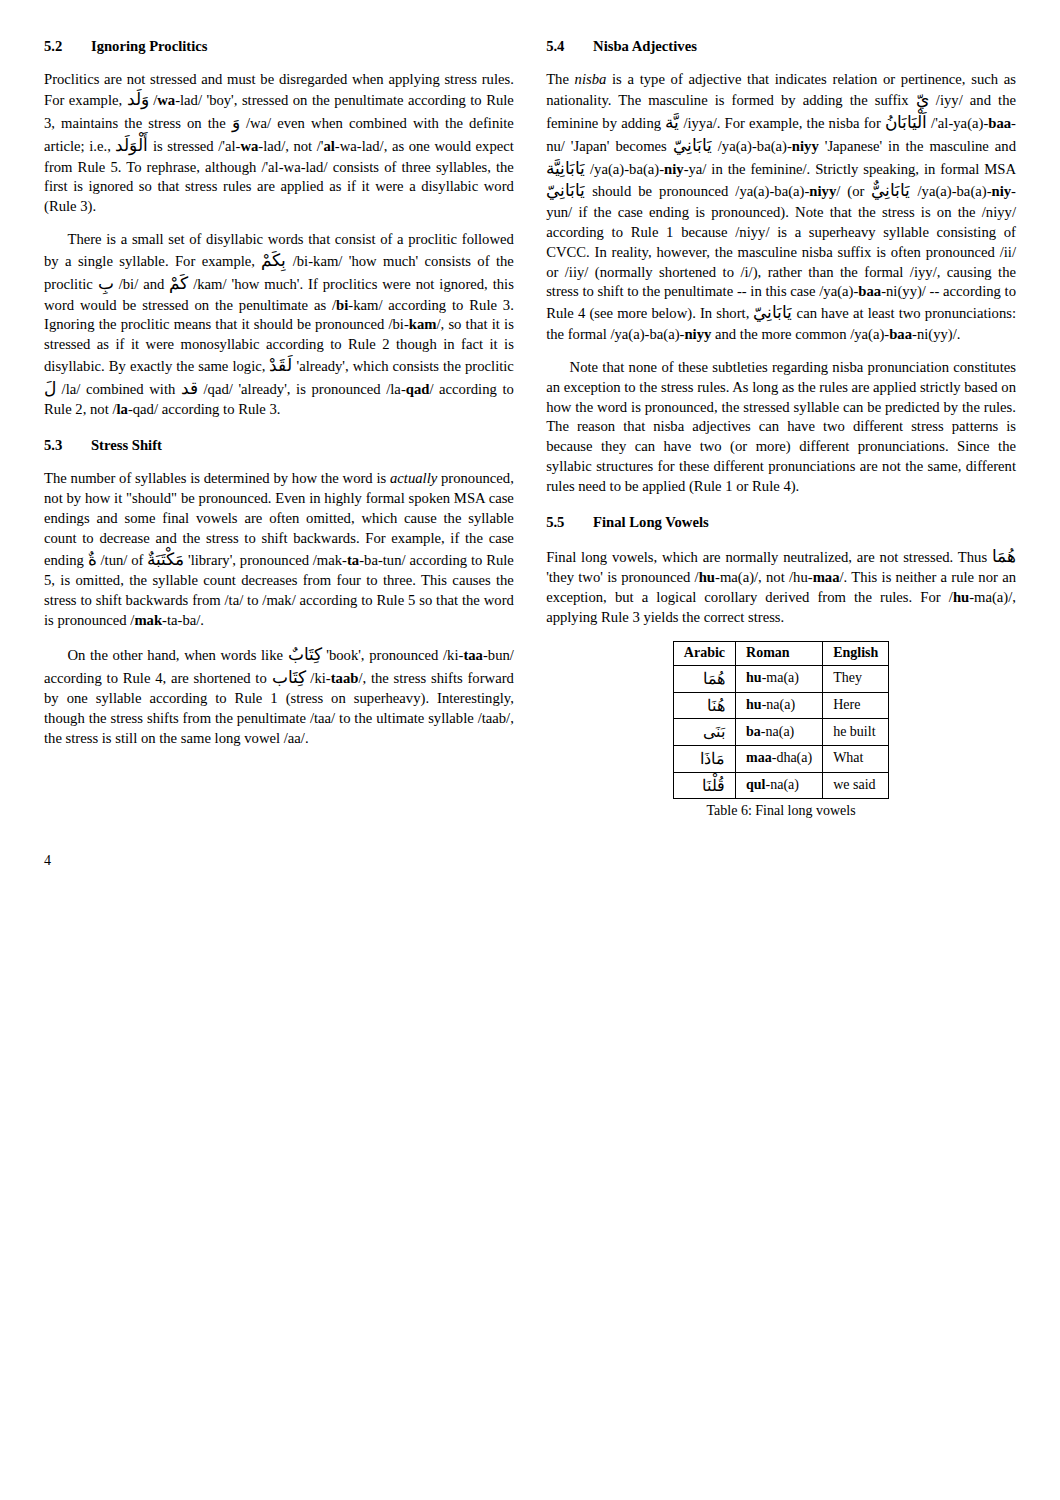5.2 Ignoring Proclitics
Proclitics are not stressed and must be disregarded when applying stress rules. For example, وَلَد /wa-lad/ 'boy', stressed on the penultimate according to Rule 3, maintains the stress on the وَ /wa/ even when combined with the definite article; i.e., أَلْوَلَد is stressed /'al-wa-lad/, not /'al-wa-lad/, as one would expect from Rule 5. To rephrase, although /'al-wa-lad/ consists of three syllables, the first is ignored so that stress rules are applied as if it were a disyllabic word (Rule 3).
There is a small set of disyllabic words that consist of a proclitic followed by a single syllable. For example, بِكَمْ /bi-kam/ 'how much' consists of the proclitic بِ /bi/ and كَمْ /kam/ 'how much'. If proclitics were not ignored, this word would be stressed on the penultimate as /bi-kam/ according to Rule 3. Ignoring the proclitic means that it should be pronounced /bi-kam/, so that it is stressed as if it were monosyllabic according to Rule 2 though in fact it is disyllabic. By exactly the same logic, لَقَدْ 'already', which consists the proclitic لَ /la/ combined with قد /qad/ 'already', is pronounced /la-qad/ according to Rule 2, not /la-qad/ according to Rule 3.
5.3 Stress Shift
The number of syllables is determined by how the word is actually pronounced, not by how it "should" be pronounced. Even in highly formal spoken MSA case endings and some final vowels are often omitted, which cause the syllable count to decrease and the stress to shift backwards. For example, if the case ending ةٌ /tun/ of مَكْتَبَةٌ 'library', pronounced /mak-ta-ba-tun/ according to Rule 5, is omitted, the syllable count decreases from four to three. This causes the stress to shift backwards from /ta/ to /mak/ according to Rule 5 so that the word is pronounced /mak-ta-ba/.
On the other hand, when words like كِتَابٌ 'book', pronounced /ki-taa-bun/ according to Rule 4, are shortened to كِتَاب /ki-taab/, the stress shifts forward by one syllable according to Rule 1 (stress on superheavy). Interestingly, though the stress shifts from the penultimate /taa/ to the ultimate syllable /taab/, the stress is still on the same long vowel /aa/.
5.4 Nisba Adjectives
The nisba is a type of adjective that indicates relation or pertinence, such as nationality. The masculine is formed by adding the suffix يّ /iyy/ and the feminine by adding يَّة /iyya/. For example, the nisba for اَلْيَابَانُ /'al-ya(a)-baa-nu/ 'Japan' becomes يَابَانِيّ /ya(a)-ba(a)-niyy 'Japanese' in the masculine and يَابَانِيَّة /ya(a)-ba(a)-niy-ya/ in the feminine/. Strictly speaking, in formal MSA يَابَانِيّ should be pronounced /ya(a)-ba(a)-niyy/ (or يَابَانِيٌّ /ya(a)-ba(a)-niy-yun/ if the case ending is pronounced). Note that the stress is on the /niyy/ according to Rule 1 because /niyy/ is a superheavy syllable consisting of CVCC. In reality, however, the masculine nisba suffix is often pronounced /ii/ or /iiy/ (normally shortened to /i/), rather than the formal /iyy/, causing the stress to shift to the penultimate -- in this case /ya(a)-baa-ni(yy)/ -- according to Rule 4 (see more below). In short, يَابَانِيّ can have at least two pronunciations: the formal /ya(a)-ba(a)-niyy and the more common /ya(a)-baa-ni(yy)/.
Note that none of these subtleties regarding nisba pronunciation constitutes an exception to the stress rules. As long as the rules are applied strictly based on how the word is pronounced, the stressed syllable can be predicted by the rules. The reason that nisba adjectives can have two different stress patterns is because they can have two (or more) different pronunciations. Since the syllabic structures for these different pronunciations are not the same, different rules need to be applied (Rule 1 or Rule 4).
5.5 Final Long Vowels
Final long vowels, which are normally neutralized, are not stressed. Thus هُمَا 'they two' is pronounced /hu-ma(a)/, not /hu-maa/. This is neither a rule nor an exception, but a logical corollary derived from the rules. For /hu-ma(a)/, applying Rule 3 yields the correct stress.
| Arabic | Roman | English |
| --- | --- | --- |
| هُمَا | hu -ma(a) | They |
| هُنَا | hu -na(a) | Here |
| بَنَى | ba -na(a) | he built |
| مَاذَا | maa -dha(a) | What |
| قُلْنَا | qul -na(a) | we said |
Table 6: Final long vowels
4